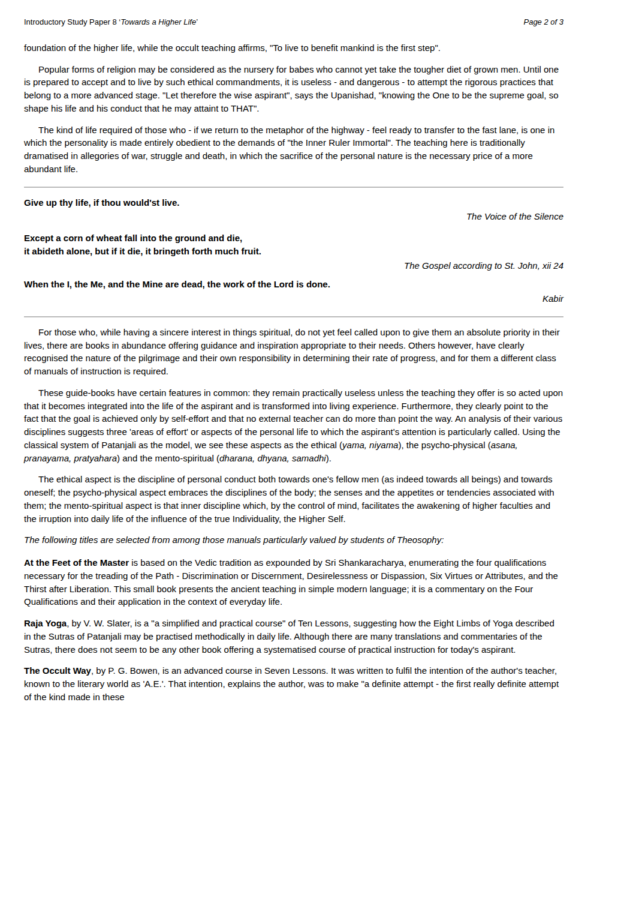Introductory Study Paper 8 ‘Towards a Higher Life’ Page 2 of 3
foundation of the higher life, while the occult teaching affirms, "To live to benefit mankind is the first step".
Popular forms of religion may be considered as the nursery for babes who cannot yet take the tougher diet of grown men. Until one is prepared to accept and to live by such ethical commandments, it is useless - and dangerous - to attempt the rigorous practices that belong to a more advanced stage. "Let therefore the wise aspirant", says the Upanishad, "knowing the One to be the supreme goal, so shape his life and his conduct that he may attaint to THAT".
The kind of life required of those who - if we return to the metaphor of the highway - feel ready to transfer to the fast lane, is one in which the personality is made entirely obedient to the demands of "the Inner Ruler Immortal". The teaching here is traditionally dramatised in allegories of war, struggle and death, in which the sacrifice of the personal nature is the necessary price of a more abundant life.
Give up thy life, if thou would'st live.
The Voice of the Silence
Except a corn of wheat fall into the ground and die,
it abideth alone, but if it die, it bringeth forth much fruit.
The Gospel according to St. John, xii 24
When the I, the Me, and the Mine are dead, the work of the Lord is done.
Kabir
For those who, while having a sincere interest in things spiritual, do not yet feel called upon to give them an absolute priority in their lives, there are books in abundance offering guidance and inspiration appropriate to their needs. Others however, have clearly recognised the nature of the pilgrimage and their own responsibility in determining their rate of progress, and for them a different class of manuals of instruction is required.
These guide-books have certain features in common: they remain practically useless unless the teaching they offer is so acted upon that it becomes integrated into the life of the aspirant and is transformed into living experience. Furthermore, they clearly point to the fact that the goal is achieved only by self-effort and that no external teacher can do more than point the way. An analysis of their various disciplines suggests three 'areas of effort' or aspects of the personal life to which the aspirant's attention is particularly called. Using the classical system of Patanjali as the model, we see these aspects as the ethical (yama, niyama), the psycho-physical (asana, pranayama, pratyahara) and the mento-spiritual (dharana, dhyana, samadhi).
The ethical aspect is the discipline of personal conduct both towards one's fellow men (as indeed towards all beings) and towards oneself; the psycho-physical aspect embraces the disciplines of the body; the senses and the appetites or tendencies associated with them; the mento-spiritual aspect is that inner discipline which, by the control of mind, facilitates the awakening of higher faculties and the irruption into daily life of the influence of the true Individuality, the Higher Self.
The following titles are selected from among those manuals particularly valued by students of Theosophy:
At the Feet of the Master is based on the Vedic tradition as expounded by Sri Shankaracharya, enumerating the four qualifications necessary for the treading of the Path - Discrimination or Discernment, Desirelessness or Dispassion, Six Virtues or Attributes, and the Thirst after Liberation. This small book presents the ancient teaching in simple modern language; it is a commentary on the Four Qualifications and their application in the context of everyday life.
Raja Yoga, by V. W. Slater, is a "a simplified and practical course" of Ten Lessons, suggesting how the Eight Limbs of Yoga described in the Sutras of Patanjali may be practised methodically in daily life. Although there are many translations and commentaries of the Sutras, there does not seem to be any other book offering a systematised course of practical instruction for today's aspirant.
The Occult Way, by P. G. Bowen, is an advanced course in Seven Lessons. It was written to fulfil the intention of the author's teacher, known to the literary world as 'A.E.'. That intention, explains the author, was to make "a definite attempt - the first really definite attempt of the kind made in these